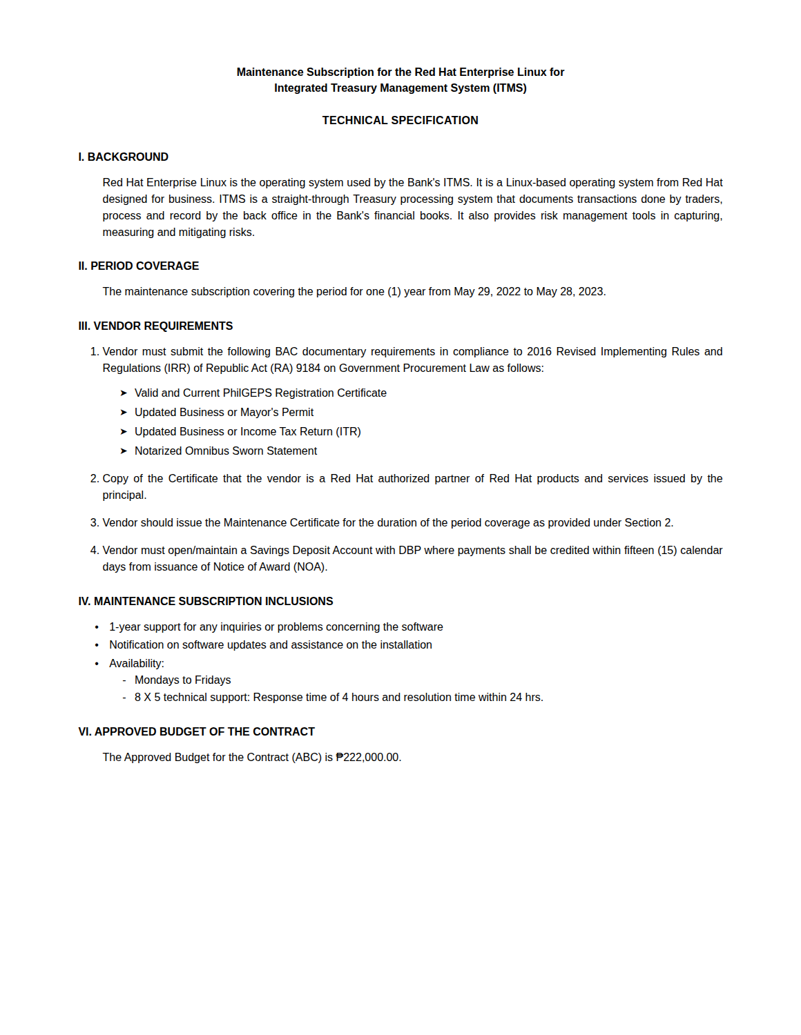Maintenance Subscription for the Red Hat Enterprise Linux for
Integrated Treasury Management System (ITMS)
TECHNICAL SPECIFICATION
I. BACKGROUND
Red Hat Enterprise Linux is the operating system used by the Bank's ITMS. It is a Linux-based operating system from Red Hat designed for business. ITMS is a straight-through Treasury processing system that documents transactions done by traders, process and record by the back office in the Bank's financial books. It also provides risk management tools in capturing, measuring and mitigating risks.
II. PERIOD COVERAGE
The maintenance subscription covering the period for one (1) year from May 29, 2022 to May 28, 2023.
III. VENDOR REQUIREMENTS
Vendor must submit the following BAC documentary requirements in compliance to 2016 Revised Implementing Rules and Regulations (IRR) of Republic Act (RA) 9184 on Government Procurement Law as follows:
Valid and Current PhilGEPS Registration Certificate
Updated Business or Mayor's Permit
Updated Business or Income Tax Return (ITR)
Notarized Omnibus Sworn Statement
Copy of the Certificate that the vendor is a Red Hat authorized partner of Red Hat products and services issued by the principal.
Vendor should issue the Maintenance Certificate for the duration of the period coverage as provided under Section 2.
Vendor must open/maintain a Savings Deposit Account with DBP where payments shall be credited within fifteen (15) calendar days from issuance of Notice of Award (NOA).
IV. MAINTENANCE SUBSCRIPTION INCLUSIONS
1-year support for any inquiries or problems concerning the software
Notification on software updates and assistance on the installation
Availability:
Mondays to Fridays
8 X 5 technical support: Response time of 4 hours and resolution time within 24 hrs.
VI. APPROVED BUDGET OF THE CONTRACT
The Approved Budget for the Contract (ABC) is 222,000.00.